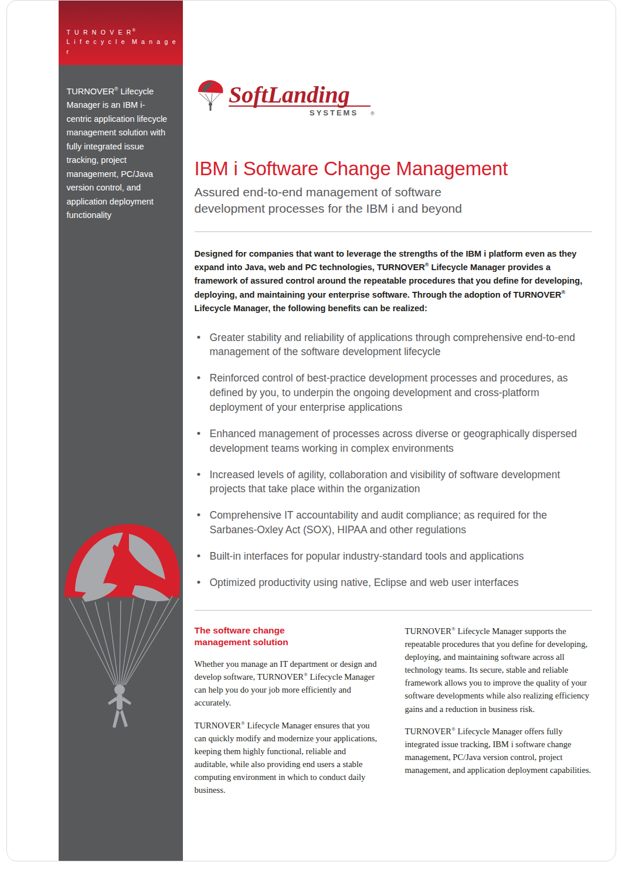T U R N O V E R®
L i f e c y c l e M a n a g e r
TURNOVER® Lifecycle Manager is an IBM i-centric application lifecycle management solution with fully integrated issue tracking, project management, PC/Java version control, and application deployment functionality
SoftLanding SYSTEMS ®
IBM i Software Change Management
Assured end-to-end management of software
development processes for the IBM i and beyond
Designed for companies that want to leverage the strengths of the IBM i platform even as they expand into Java, web and PC technologies, TURNOVER® Lifecycle Manager provides a framework of assured control around the repeatable procedures that you define for developing, deploying, and maintaining your enterprise software. Through the adoption of TURNOVER® Lifecycle Manager, the following benefits can be realized:
Greater stability and reliability of applications through comprehensive end-to-end management of the software development lifecycle
Reinforced control of best-practice development processes and procedures, as defined by you, to underpin the ongoing development and cross-platform deployment of your enterprise applications
Enhanced management of processes across diverse or geographically dispersed development teams working in complex environments
Increased levels of agility, collaboration and visibility of software development projects that take place within the organization
Comprehensive IT accountability and audit compliance; as required for the Sarbanes-Oxley Act (SOX), HIPAA and other regulations
Built-in interfaces for popular industry-standard tools and applications
Optimized productivity using native, Eclipse and web user interfaces
The software change
management solution
Whether you manage an IT department or design and develop software, TURNOVER® Lifecycle Manager can help you do your job more efficiently and accurately.
TURNOVER® Lifecycle Manager ensures that you can quickly modify and modernize your applications, keeping them highly functional, reliable and auditable, while also providing end users a stable computing environment in which to conduct daily business.
TURNOVER® Lifecycle Manager supports the repeatable procedures that you define for developing, deploying, and maintaining software across all technology teams. Its secure, stable and reliable framework allows you to improve the quality of your software developments while also realizing efficiency gains and a reduction in business risk.
TURNOVER® Lifecycle Manager offers fully integrated issue tracking, IBM i software change management, PC/Java version control, project management, and application deployment capabilities.